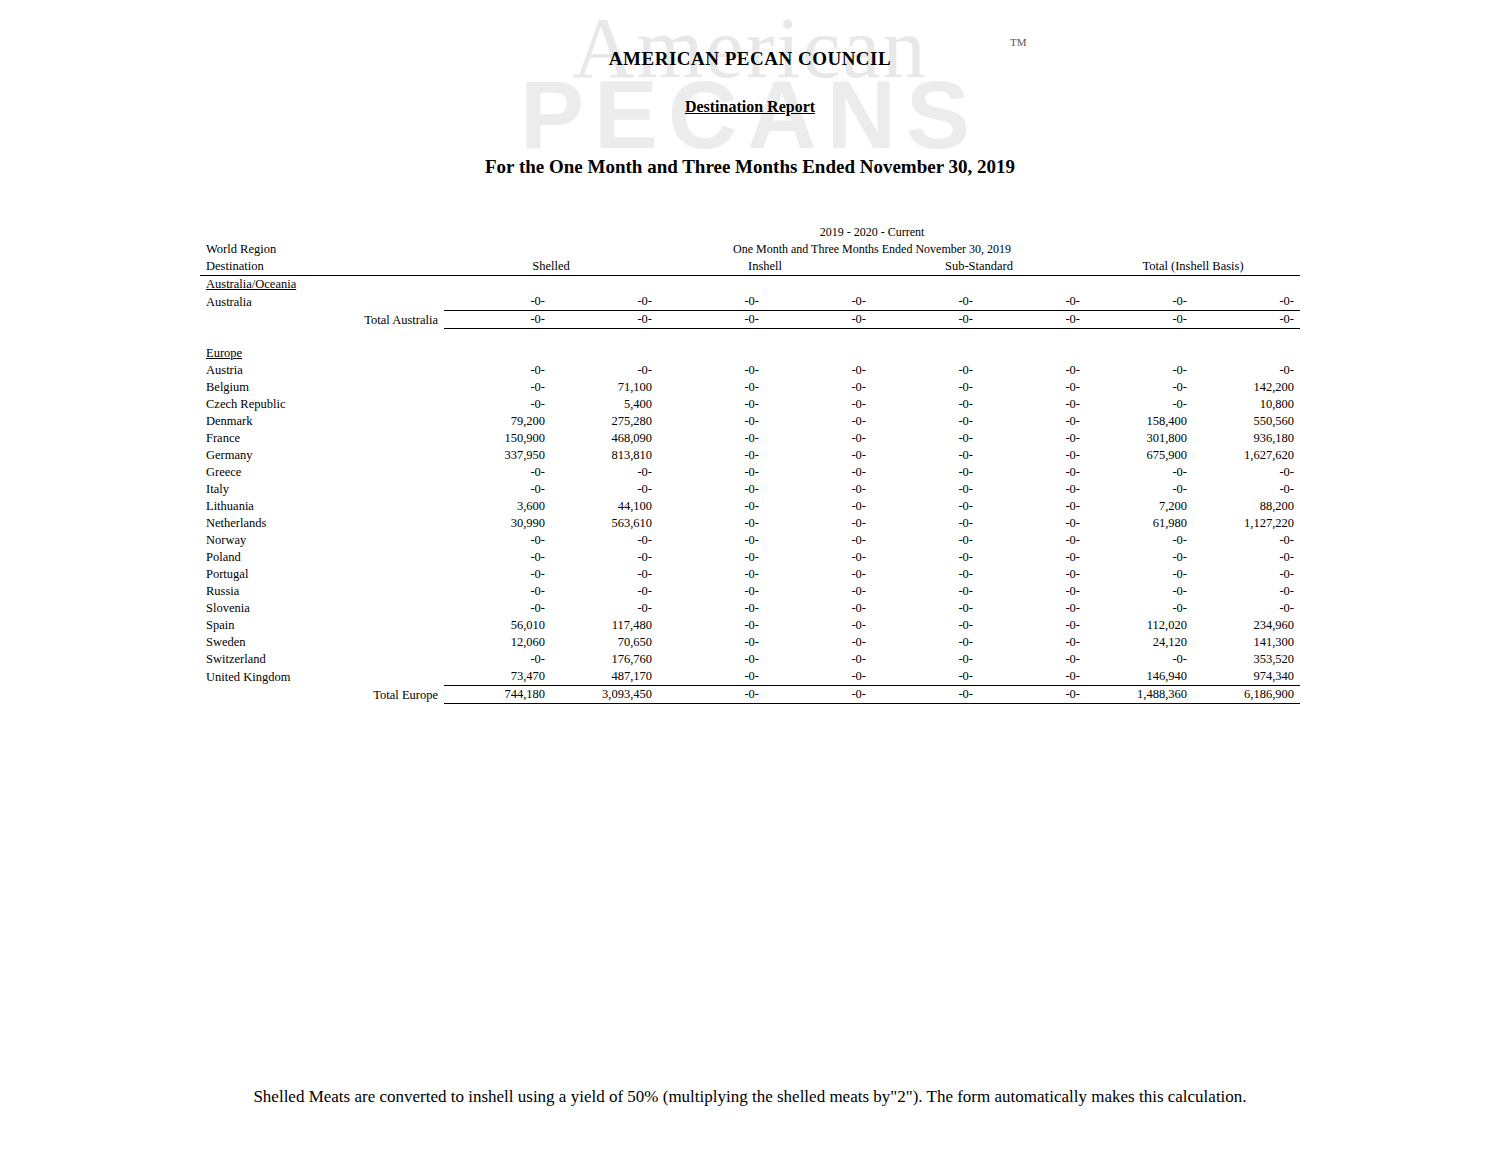American
PECANS
TM
AMERICAN PECAN COUNCIL
Destination Report
For the One Month and Three Months Ended November 30, 2019
| | 2019 - 2020 - Current |
| World Region | One Month and Three Months Ended November 30, 2019 |
| Destination | Shelled | Inshell | Sub-Standard | Total (Inshell Basis) |
| Australia/Oceania | |
| Australia | -0- | -0- | -0- | -0- | -0- | -0- | -0- | -0- |
| Total Australia | -0- | -0- | -0- | -0- | -0- | -0- | -0- | -0- |
| Europe | |
| Austria | -0- | -0- | -0- | -0- | -0- | -0- | -0- | -0- |
| Belgium | -0- | 71,100 | -0- | -0- | -0- | -0- | -0- | 142,200 |
| Czech Republic | -0- | 5,400 | -0- | -0- | -0- | -0- | -0- | 10,800 |
| Denmark | 79,200 | 275,280 | -0- | -0- | -0- | -0- | 158,400 | 550,560 |
| France | 150,900 | 468,090 | -0- | -0- | -0- | -0- | 301,800 | 936,180 |
| Germany | 337,950 | 813,810 | -0- | -0- | -0- | -0- | 675,900 | 1,627,620 |
| Greece | -0- | -0- | -0- | -0- | -0- | -0- | -0- | -0- |
| Italy | -0- | -0- | -0- | -0- | -0- | -0- | -0- | -0- |
| Lithuania | 3,600 | 44,100 | -0- | -0- | -0- | -0- | 7,200 | 88,200 |
| Netherlands | 30,990 | 563,610 | -0- | -0- | -0- | -0- | 61,980 | 1,127,220 |
| Norway | -0- | -0- | -0- | -0- | -0- | -0- | -0- | -0- |
| Poland | -0- | -0- | -0- | -0- | -0- | -0- | -0- | -0- |
| Portugal | -0- | -0- | -0- | -0- | -0- | -0- | -0- | -0- |
| Russia | -0- | -0- | -0- | -0- | -0- | -0- | -0- | -0- |
| Slovenia | -0- | -0- | -0- | -0- | -0- | -0- | -0- | -0- |
| Spain | 56,010 | 117,480 | -0- | -0- | -0- | -0- | 112,020 | 234,960 |
| Sweden | 12,060 | 70,650 | -0- | -0- | -0- | -0- | 24,120 | 141,300 |
| Switzerland | -0- | 176,760 | -0- | -0- | -0- | -0- | -0- | 353,520 |
| United Kingdom | 73,470 | 487,170 | -0- | -0- | -0- | -0- | 146,940 | 974,340 |
| Total Europe | 744,180 | 3,093,450 | -0- | -0- | -0- | -0- | 1,488,360 | 6,186,900 |
Shelled Meats are converted to inshell using a yield of 50% (multiplying the shelled meats by"2"). The form automatically makes this calculation.